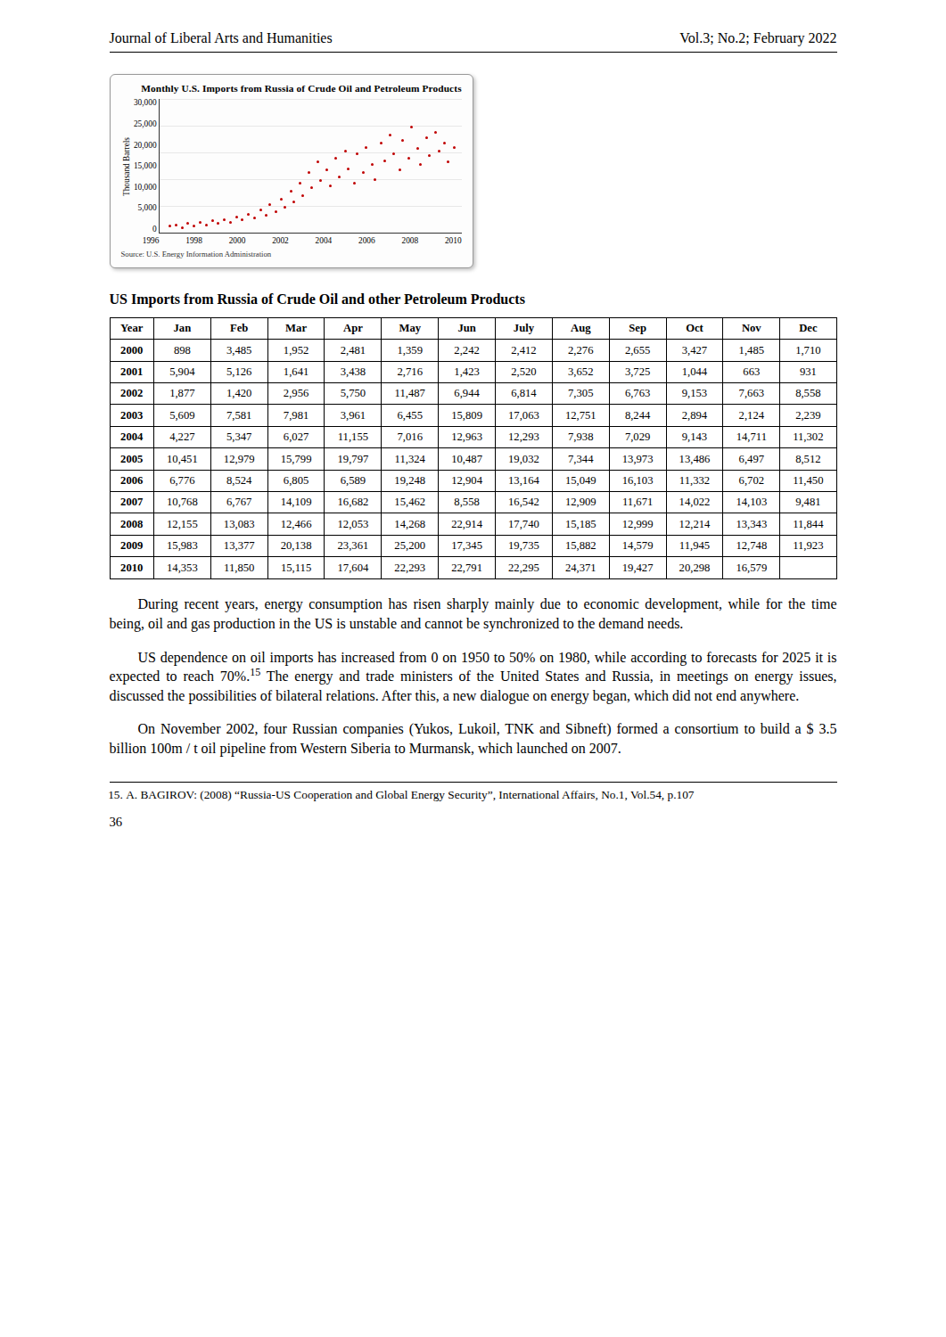Journal of Liberal Arts and Humanities Vol.3; No.2; February 2022
Monthly U.S. Imports from Russia of Crude Oil and Petroleum Products
Thousand Barrels
30,000 25,000 20,000 15,000 10,000 5,000 0
1996 1998 2000 2002 2004 2006 2008 2010
Source: U.S. Energy Information Administration
US Imports from Russia of Crude Oil and other Petroleum Products
| Year | Jan | Feb | Mar | Apr | May | Jun | July | Aug | Sep | Oct | Nov | Dec |
| --- | --- | --- | --- | --- | --- | --- | --- | --- | --- | --- | --- | --- |
| 2000 | 898 | 3,485 | 1,952 | 2,481 | 1,359 | 2,242 | 2,412 | 2,276 | 2,655 | 3,427 | 1,485 | 1,710 |
| 2001 | 5,904 | 5,126 | 1,641 | 3,438 | 2,716 | 1,423 | 2,520 | 3,652 | 3,725 | 1,044 | 663 | 931 |
| 2002 | 1,877 | 1,420 | 2,956 | 5,750 | 11,487 | 6,944 | 6,814 | 7,305 | 6,763 | 9,153 | 7,663 | 8,558 |
| 2003 | 5,609 | 7,581 | 7,981 | 3,961 | 6,455 | 15,809 | 17,063 | 12,751 | 8,244 | 2,894 | 2,124 | 2,239 |
| 2004 | 4,227 | 5,347 | 6,027 | 11,155 | 7,016 | 12,963 | 12,293 | 7,938 | 7,029 | 9,143 | 14,711 | 11,302 |
| 2005 | 10,451 | 12,979 | 15,799 | 19,797 | 11,324 | 10,487 | 19,032 | 7,344 | 13,973 | 13,486 | 6,497 | 8,512 |
| 2006 | 6,776 | 8,524 | 6,805 | 6,589 | 19,248 | 12,904 | 13,164 | 15,049 | 16,103 | 11,332 | 6,702 | 11,450 |
| 2007 | 10,768 | 6,767 | 14,109 | 16,682 | 15,462 | 8,558 | 16,542 | 12,909 | 11,671 | 14,022 | 14,103 | 9,481 |
| 2008 | 12,155 | 13,083 | 12,466 | 12,053 | 14,268 | 22,914 | 17,740 | 15,185 | 12,999 | 12,214 | 13,343 | 11,844 |
| 2009 | 15,983 | 13,377 | 20,138 | 23,361 | 25,200 | 17,345 | 19,735 | 15,882 | 14,579 | 11,945 | 12,748 | 11,923 |
| 2010 | 14,353 | 11,850 | 15,115 | 17,604 | 22,293 | 22,791 | 22,295 | 24,371 | 19,427 | 20,298 | 16,579 | |
During recent years, energy consumption has risen sharply mainly due to economic development, while for the time being, oil and gas production in the US is unstable and cannot be synchronized to the demand needs.
US dependence on oil imports has increased from 0 on 1950 to 50% on 1980, while according to forecasts for 2025 it is expected to reach 70%.15 The energy and trade ministers of the United States and Russia, in meetings on energy issues, discussed the possibilities of bilateral relations. After this, a new dialogue on energy began, which did not end anywhere.
On November 2002, four Russian companies (Yukos, Lukoil, TNK and Sibneft) formed a consortium to build a $ 3.5 billion 100m / t oil pipeline from Western Siberia to Murmansk, which launched on 2007.
A. BAGIROV: (2008) “Russia-US Cooperation and Global Energy Security”, International Affairs, No.1, Vol.54, p.107
36